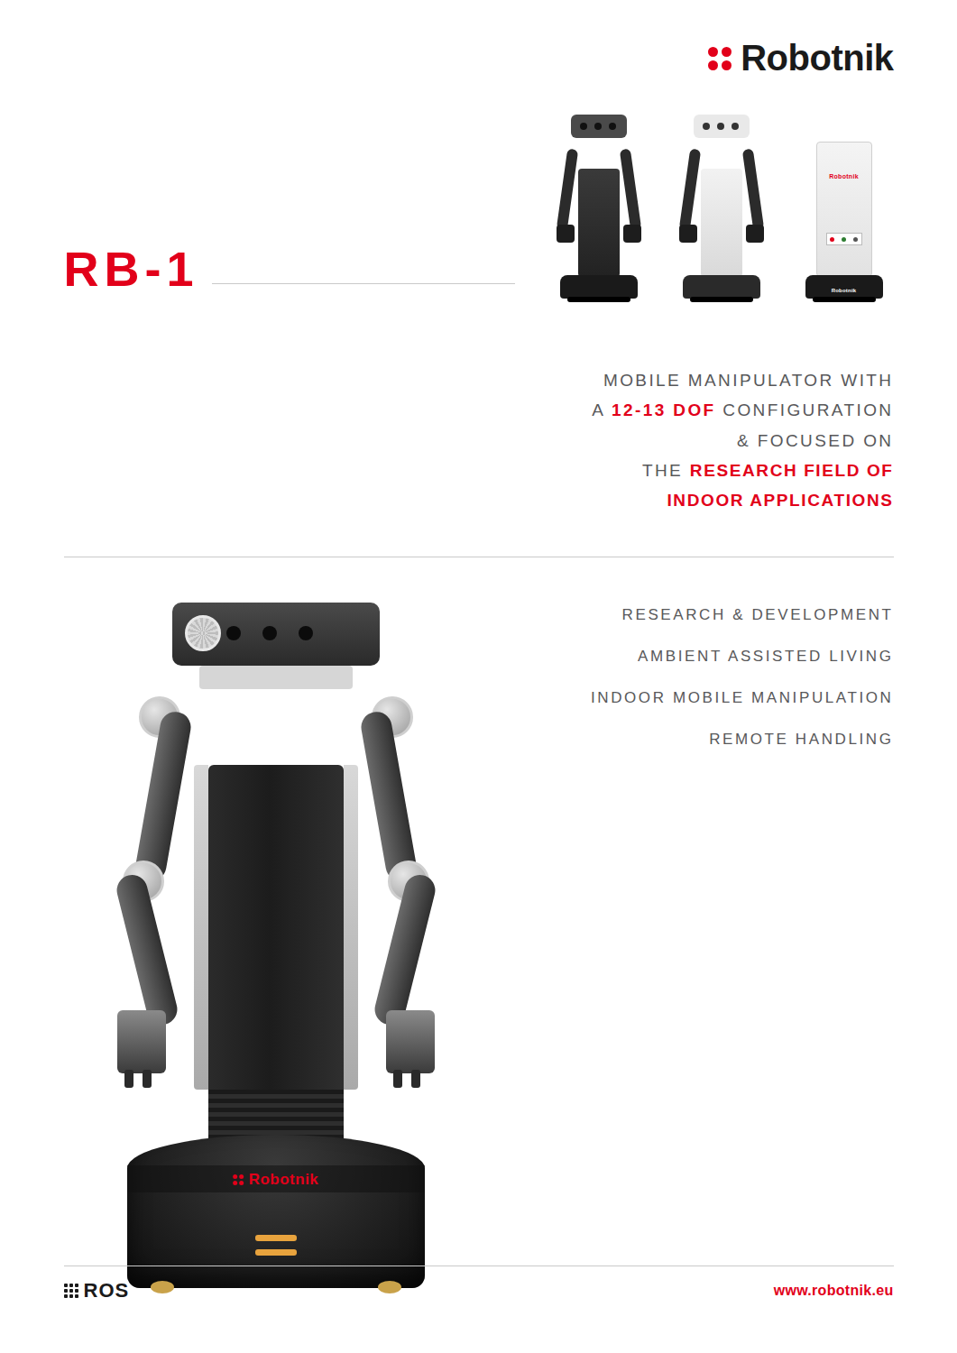Robotnik
RB-1
Robotnik
Robotnik
Mobile manipulator with
a 12-13 DOF configuration
& focused on
the research field of
indoor applications
Robotnik
Research & Development
Ambient Assisted Living
Indoor Mobile Manipulation
Remote Handling
ROS
www.robotnik.eu